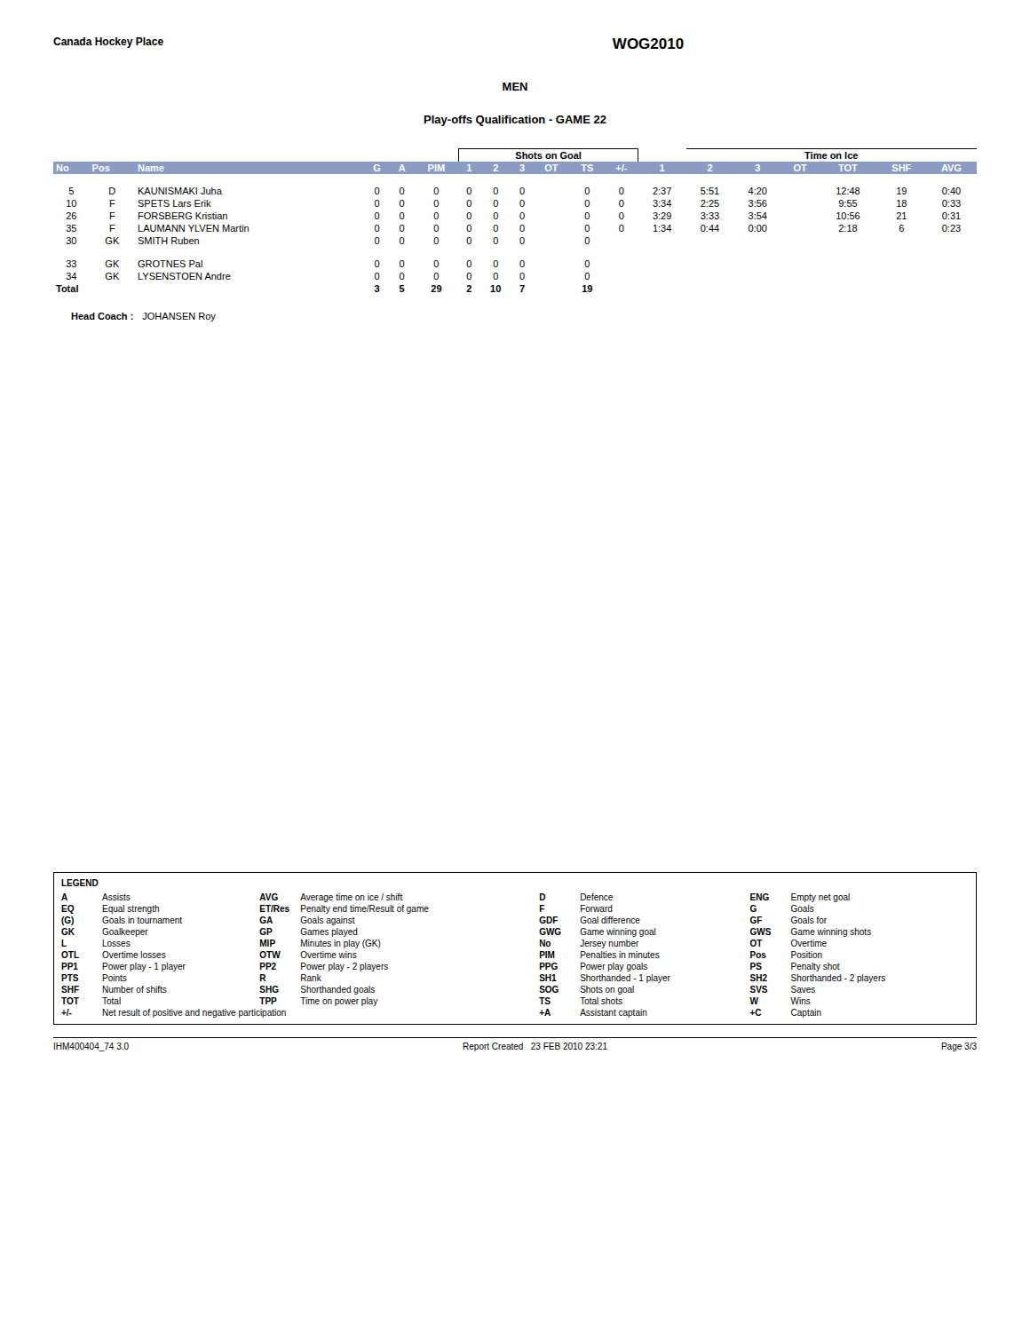Canada Hockey Place
WOG2010
MEN
Play-offs Qualification - GAME 22
| | | Shots on Goal | | Time on Ice |
| No | Pos | Name | G | A | PIM | 1 | 2 | 3 | OT | TS | +/- | 1 | 2 | 3 | OT | TOT | SHF | AVG |
| 5 | D | KAUNISMAKI Juha | 0 | 0 | 0 | 0 | 0 | 0 | | 0 | 0 | 2:37 | 5:51 | 4:20 | | 12:48 | 19 | 0:40 |
| 10 | F | SPETS Lars Erik | 0 | 0 | 0 | 0 | 0 | 0 | | 0 | 0 | 3:34 | 2:25 | 3:56 | | 9:55 | 18 | 0:33 |
| 26 | F | FORSBERG Kristian | 0 | 0 | 0 | 0 | 0 | 0 | | 0 | 0 | 3:29 | 3:33 | 3:54 | | 10:56 | 21 | 0:31 |
| 35 | F | LAUMANN YLVEN Martin | 0 | 0 | 0 | 0 | 0 | 0 | | 0 | 0 | 1:34 | 0:44 | 0:00 | | 2:18 | 6 | 0:23 |
| 30 | GK | SMITH Ruben | 0 | 0 | 0 | 0 | 0 | 0 | | 0 | | | | | | | | |
| 33 | GK | GROTNES Pal | 0 | 0 | 0 | 0 | 0 | 0 | | 0 | | | | | | | | |
| 34 | GK | LYSENSTOEN Andre | 0 | 0 | 0 | 0 | 0 | 0 | | 0 | | | | | | | | |
| Total | 3 | 5 | 29 | 2 | 10 | 7 | | 19 | | | | | | | | |
Head Coach :JOHANSEN Roy
LEGEND
| A | Assists | AVG | Average time on ice / shift | D | Defence | ENG | Empty net goal |
| EQ | Equal strength | ET/Res | Penalty end time/Result of game | F | Forward | G | Goals |
| (G) | Goals in tournament | GA | Goals against | GDF | Goal difference | GF | Goals for |
| GK | Goalkeeper | GP | Games played | GWG | Game winning goal | GWS | Game winning shots |
| L | Losses | MIP | Minutes in play (GK) | No | Jersey number | OT | Overtime |
| OTL | Overtime losses | OTW | Overtime wins | PIM | Penalties in minutes | Pos | Position |
| PP1 | Power play - 1 player | PP2 | Power play - 2 players | PPG | Power play goals | PS | Penalty shot |
| PTS | Points | R | Rank | SH1 | Shorthanded - 1 player | SH2 | Shorthanded - 2 players |
| SHF | Number of shifts | SHG | Shorthanded goals | SOG | Shots on goal | SVS | Saves |
| TOT | Total | TPP | Time on power play | TS | Total shots | W | Wins |
| +/- | Net result of positive and negative participation | +A | Assistant captain | +C | Captain |
IHM400404_74 3.0 Page 3/3
Report Created 23 FEB 2010 23:21